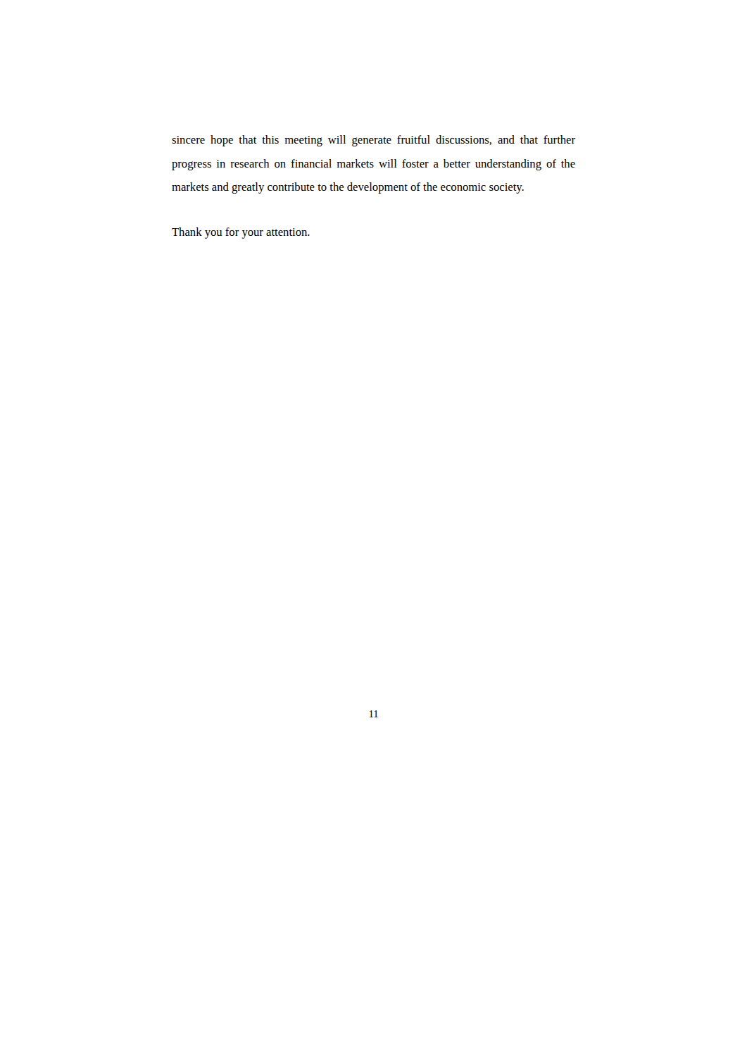sincere hope that this meeting will generate fruitful discussions, and that further progress in research on financial markets will foster a better understanding of the markets and greatly contribute to the development of the economic society.
Thank you for your attention.
11